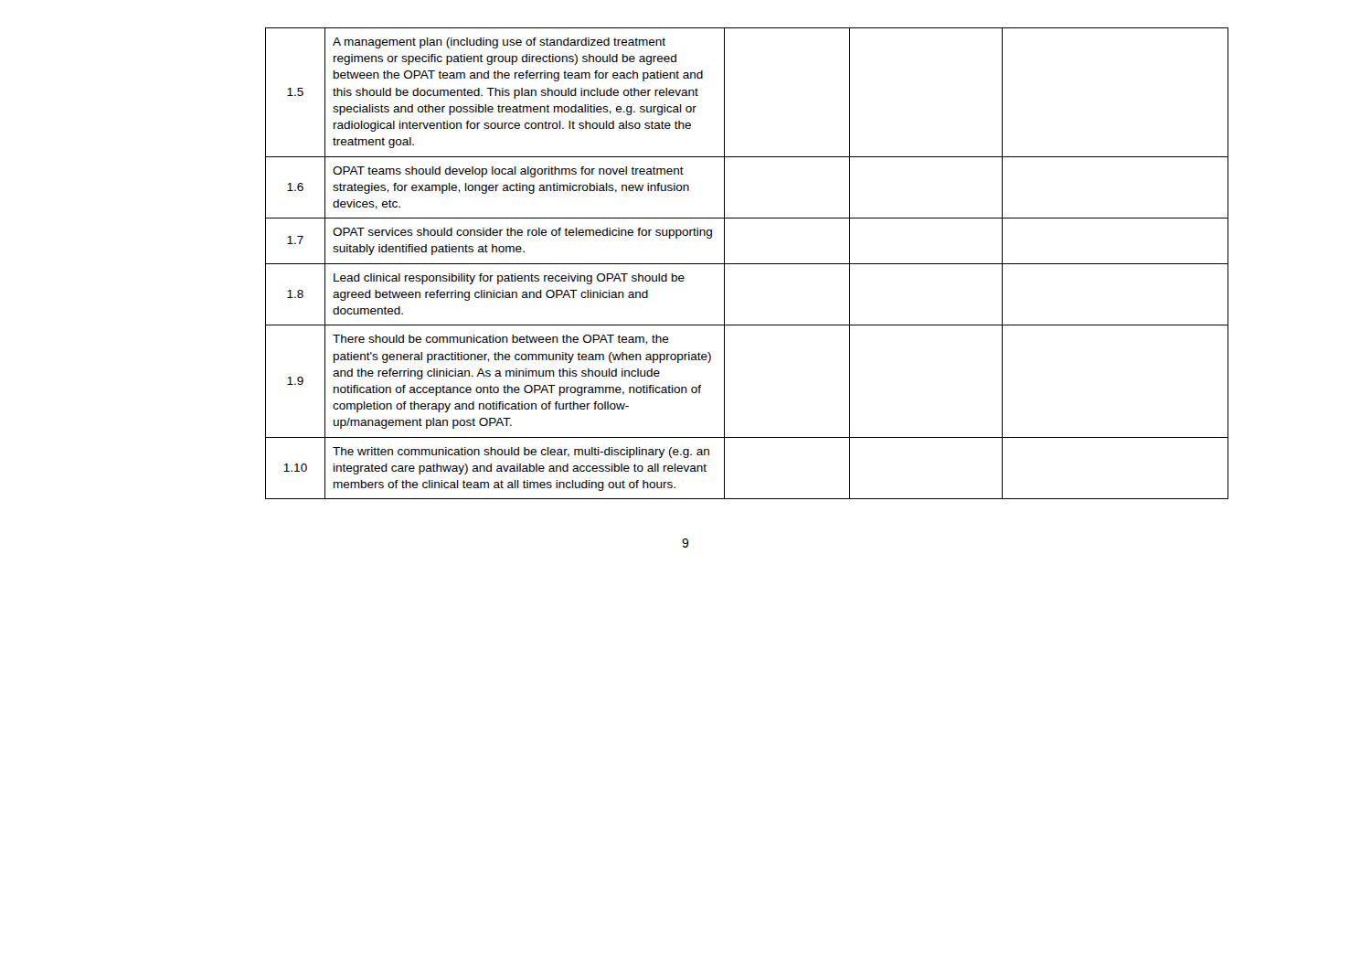| 1.5 | A management plan (including use of standardized treatment regimens or specific patient group directions) should be agreed between the OPAT team and the referring team for each patient and this should be documented. This plan should include other relevant specialists and other possible treatment modalities, e.g. surgical or radiological intervention for source control. It should also state the treatment goal. | | | |
| 1.6 | OPAT teams should develop local algorithms for novel treatment strategies, for example, longer acting antimicrobials, new infusion devices, etc. | | | |
| 1.7 | OPAT services should consider the role of telemedicine for supporting suitably identified patients at home. | | | |
| 1.8 | Lead clinical responsibility for patients receiving OPAT should be agreed between referring clinician and OPAT clinician and documented. | | | |
| 1.9 | There should be communication between the OPAT team, the patient's general practitioner, the community team (when appropriate) and the referring clinician. As a minimum this should include notification of acceptance onto the OPAT programme, notification of completion of therapy and notification of further follow-up/management plan post OPAT. | | | |
| 1.10 | The written communication should be clear, multi-disciplinary (e.g. an integrated care pathway) and available and accessible to all relevant members of the clinical team at all times including out of hours. | | | |
9